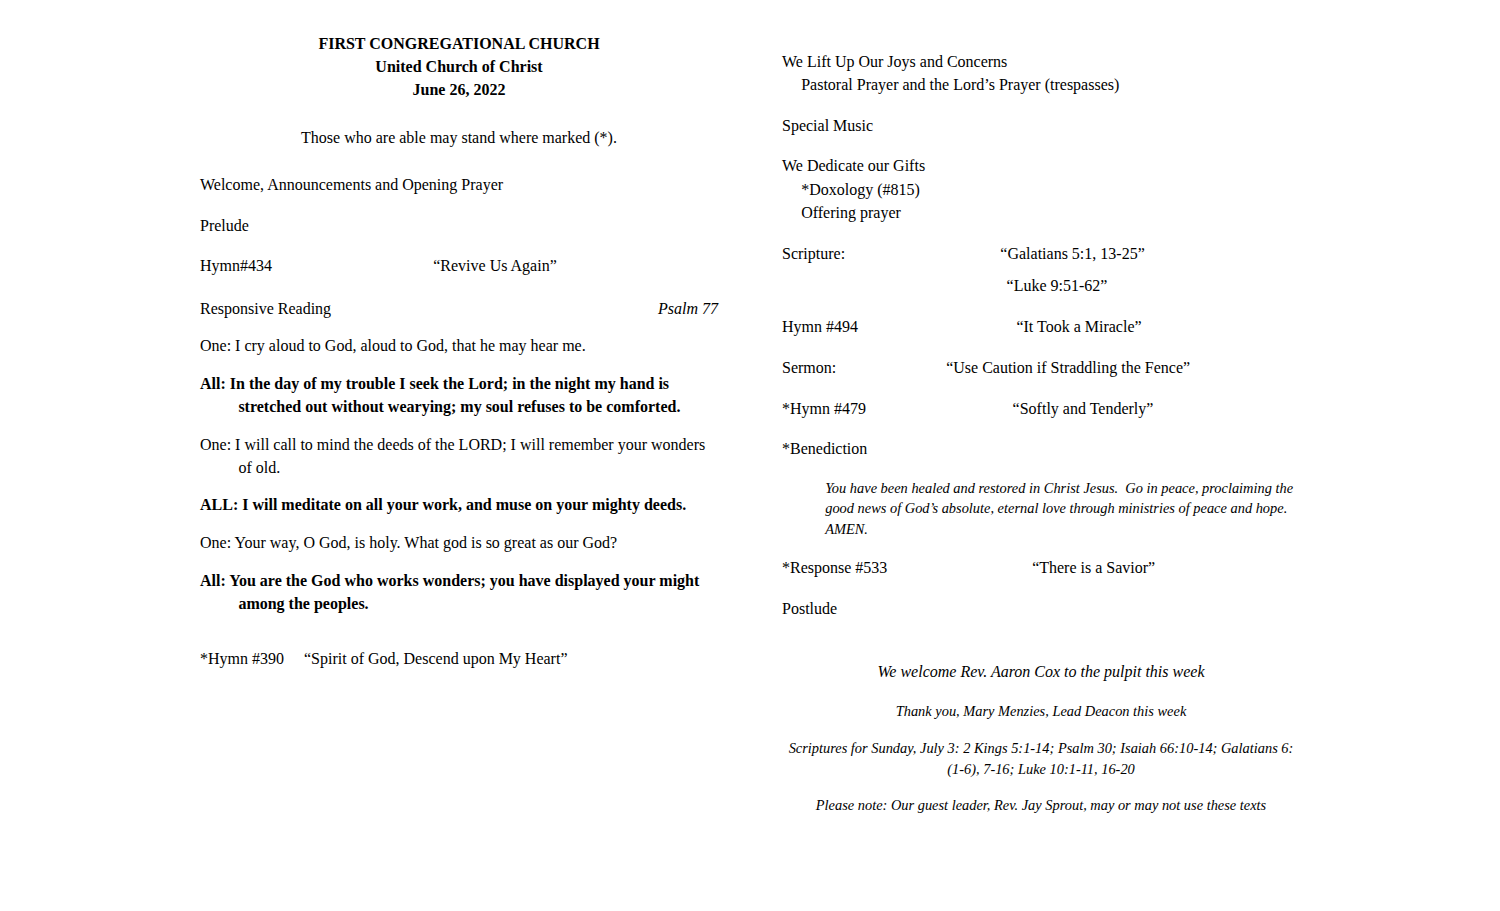FIRST CONGREGATIONAL CHURCH United Church of Christ June 26, 2022
Those who are able may stand where marked (*).
Welcome, Announcements and Opening Prayer
Prelude
Hymn#434 “Revive Us Again”
Responsive Reading Psalm 77
One: I cry aloud to God, aloud to God, that he may hear me.
All: In the day of my trouble I seek the Lord; in the night my hand is stretched out without wearying; my soul refuses to be comforted.
One: I will call to mind the deeds of the LORD; I will remember your wonders of old.
ALL: I will meditate on all your work, and muse on your mighty deeds.
One: Your way, O God, is holy. What god is so great as our God?
All: You are the God who works wonders; you have displayed your might among the peoples.
*Hymn #390 “Spirit of God, Descend upon My Heart”
We Lift Up Our Joys and Concerns Pastoral Prayer and the Lord’s Prayer (trespasses)
Special Music
We Dedicate our Gifts *Doxology (#815) Offering prayer
Scripture: “Galatians 5:1, 13-25”
“Luke 9:51-62”
Hymn #494 “It Took a Miracle”
Sermon: “Use Caution if Straddling the Fence”
*Hymn #479 “Softly and Tenderly”
*Benediction
You have been healed and restored in Christ Jesus. Go in peace, proclaiming the good news of God’s absolute, eternal love through ministries of peace and hope. AMEN.
*Response #533 “There is a Savior”
Postlude
We welcome Rev. Aaron Cox to the pulpit this week
Thank you, Mary Menzies, Lead Deacon this week
Scriptures for Sunday, July 3: 2 Kings 5:1-14; Psalm 30; Isaiah 66:10-14; Galatians 6: (1-6), 7-16; Luke 10:1-11, 16-20
Please note: Our guest leader, Rev. Jay Sprout, may or may not use these texts